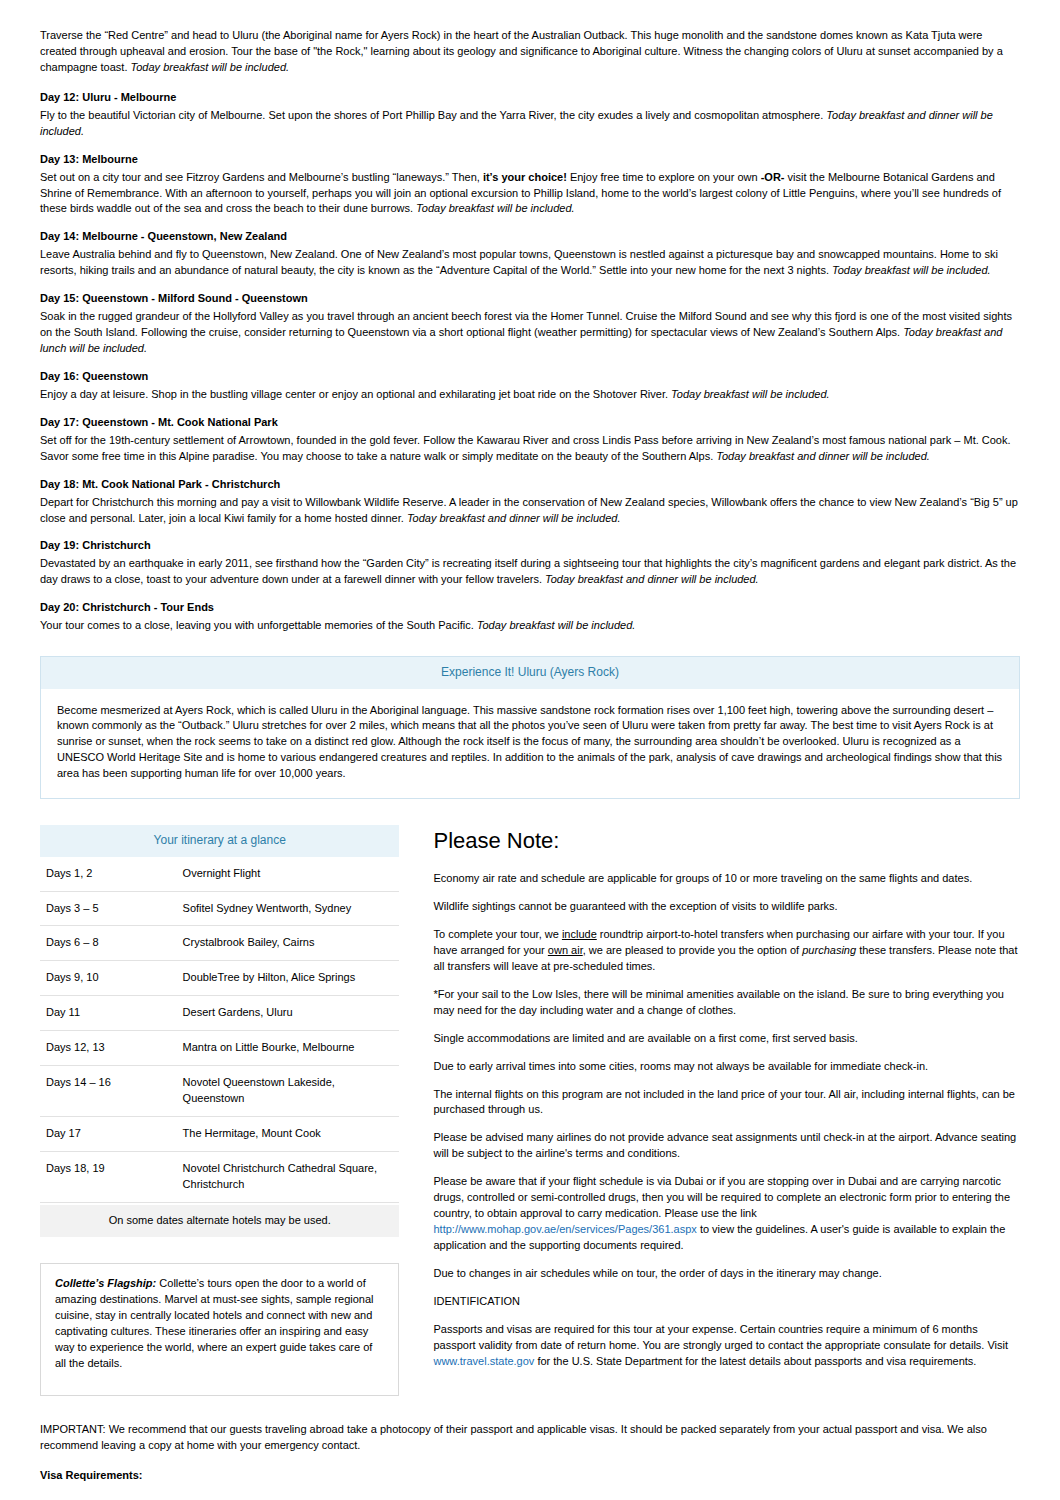Traverse the “Red Centre” and head to Uluru (the Aboriginal name for Ayers Rock) in the heart of the Australian Outback. This huge monolith and the sandstone domes known as Kata Tjuta were created through upheaval and erosion. Tour the base of "the Rock," learning about its geology and significance to Aboriginal culture. Witness the changing colors of Uluru at sunset accompanied by a champagne toast. Today breakfast will be included.
Day 12: Uluru - Melbourne
Fly to the beautiful Victorian city of Melbourne. Set upon the shores of Port Phillip Bay and the Yarra River, the city exudes a lively and cosmopolitan atmosphere. Today breakfast and dinner will be included.
Day 13: Melbourne
Set out on a city tour and see Fitzroy Gardens and Melbourne’s bustling “laneways.” Then, it’s your choice! Enjoy free time to explore on your own -OR- visit the Melbourne Botanical Gardens and Shrine of Remembrance. With an afternoon to yourself, perhaps you will join an optional excursion to Phillip Island, home to the world’s largest colony of Little Penguins, where you’ll see hundreds of these birds waddle out of the sea and cross the beach to their dune burrows. Today breakfast will be included.
Day 14: Melbourne - Queenstown, New Zealand
Leave Australia behind and fly to Queenstown, New Zealand. One of New Zealand’s most popular towns, Queenstown is nestled against a picturesque bay and snowcapped mountains. Home to ski resorts, hiking trails and an abundance of natural beauty, the city is known as the “Adventure Capital of the World.” Settle into your new home for the next 3 nights. Today breakfast will be included.
Day 15: Queenstown - Milford Sound - Queenstown
Soak in the rugged grandeur of the Hollyford Valley as you travel through an ancient beech forest via the Homer Tunnel. Cruise the Milford Sound and see why this fjord is one of the most visited sights on the South Island. Following the cruise, consider returning to Queenstown via a short optional flight (weather permitting) for spectacular views of New Zealand’s Southern Alps. Today breakfast and lunch will be included.
Day 16: Queenstown
Enjoy a day at leisure. Shop in the bustling village center or enjoy an optional and exhilarating jet boat ride on the Shotover River. Today breakfast will be included.
Day 17: Queenstown - Mt. Cook National Park
Set off for the 19th-century settlement of Arrowtown, founded in the gold fever. Follow the Kawarau River and cross Lindis Pass before arriving in New Zealand’s most famous national park – Mt. Cook. Savor some free time in this Alpine paradise. You may choose to take a nature walk or simply meditate on the beauty of the Southern Alps. Today breakfast and dinner will be included.
Day 18: Mt. Cook National Park - Christchurch
Depart for Christchurch this morning and pay a visit to Willowbank Wildlife Reserve. A leader in the conservation of New Zealand species, Willowbank offers the chance to view New Zealand’s “Big 5” up close and personal. Later, join a local Kiwi family for a home hosted dinner. Today breakfast and dinner will be included.
Day 19: Christchurch
Devastated by an earthquake in early 2011, see firsthand how the “Garden City” is recreating itself during a sightseeing tour that highlights the city’s magnificent gardens and elegant park district. As the day draws to a close, toast to your adventure down under at a farewell dinner with your fellow travelers. Today breakfast and dinner will be included.
Day 20: Christchurch - Tour Ends
Your tour comes to a close, leaving you with unforgettable memories of the South Pacific. Today breakfast will be included.
Experience It! Uluru (Ayers Rock)
Become mesmerized at Ayers Rock, which is called Uluru in the Aboriginal language. This massive sandstone rock formation rises over 1,100 feet high, towering above the surrounding desert – known commonly as the “Outback.” Uluru stretches for over 2 miles, which means that all the photos you’ve seen of Uluru were taken from pretty far away. The best time to visit Ayers Rock is at sunrise or sunset, when the rock seems to take on a distinct red glow. Although the rock itself is the focus of many, the surrounding area shouldn’t be overlooked. Uluru is recognized as a UNESCO World Heritage Site and is home to various endangered creatures and reptiles. In addition to the animals of the park, analysis of cave drawings and archeological findings show that this area has been supporting human life for over 10,000 years.
Your itinerary at a glance
| Days 1, 2 | Overnight Flight |
| Days 3 – 5 | Sofitel Sydney Wentworth, Sydney |
| Days 6 – 8 | Crystalbrook Bailey, Cairns |
| Days 9, 10 | DoubleTree by Hilton, Alice Springs |
| Day 11 | Desert Gardens, Uluru |
| Days 12, 13 | Mantra on Little Bourke, Melbourne |
| Days 14 – 16 | Novotel Queenstown Lakeside, Queenstown |
| Day 17 | The Hermitage, Mount Cook |
| Days 18, 19 | Novotel Christchurch Cathedral Square, Christchurch |
On some dates alternate hotels may be used.
Collette’s Flagship: Collette’s tours open the door to a world of amazing destinations. Marvel at must-see sights, sample regional cuisine, stay in centrally located hotels and connect with new and captivating cultures. These itineraries offer an inspiring and easy way to experience the world, where an expert guide takes care of all the details.
Please Note:
Economy air rate and schedule are applicable for groups of 10 or more traveling on the same flights and dates.
Wildlife sightings cannot be guaranteed with the exception of visits to wildlife parks.
To complete your tour, we include roundtrip airport-to-hotel transfers when purchasing our airfare with your tour. If you have arranged for your own air, we are pleased to provide you the option of purchasing these transfers. Please note that all transfers will leave at pre-scheduled times.
*For your sail to the Low Isles, there will be minimal amenities available on the island. Be sure to bring everything you may need for the day including water and a change of clothes.
Single accommodations are limited and are available on a first come, first served basis.
Due to early arrival times into some cities, rooms may not always be available for immediate check-in.
The internal flights on this program are not included in the land price of your tour. All air, including internal flights, can be purchased through us.
Please be advised many airlines do not provide advance seat assignments until check-in at the airport. Advance seating will be subject to the airline's terms and conditions.
Please be aware that if your flight schedule is via Dubai or if you are stopping over in Dubai and are carrying narcotic drugs, controlled or semi-controlled drugs, then you will be required to complete an electronic form prior to entering the country, to obtain approval to carry medication. Please use the link http://www.mohap.gov.ae/en/services/Pages/361.aspx to view the guidelines. A user's guide is available to explain the application and the supporting documents required.
Due to changes in air schedules while on tour, the order of days in the itinerary may change.
IDENTIFICATION
Passports and visas are required for this tour at your expense. Certain countries require a minimum of 6 months passport validity from date of return home. You are strongly urged to contact the appropriate consulate for details. Visit www.travel.state.gov for the U.S. State Department for the latest details about passports and visa requirements.
IMPORTANT: We recommend that our guests traveling abroad take a photocopy of their passport and applicable visas. It should be packed separately from your actual passport and visa. We also recommend leaving a copy at home with your emergency contact.
Visa Requirements: